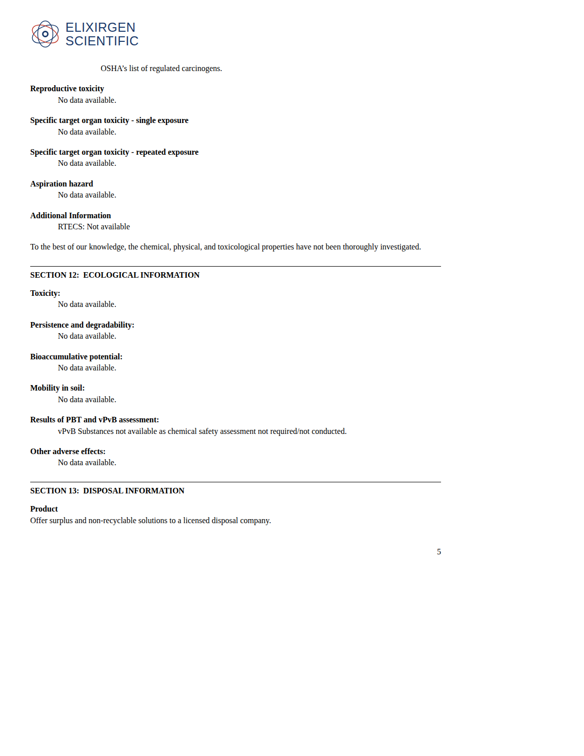ELIXIRGEN
SCIENTIFIC
OSHA’s list of regulated carcinogens.
Reproductive toxicity
No data available.
Specific target organ toxicity - single exposure
No data available.
Specific target organ toxicity - repeated exposure
No data available.
Aspiration hazard
No data available.
Additional Information
RTECS: Not available
To the best of our knowledge, the chemical, physical, and toxicological properties have not been thoroughly investigated.
SECTION 12: ECOLOGICAL INFORMATION
Toxicity:
No data available.
Persistence and degradability:
No data available.
Bioaccumulative potential:
No data available.
Mobility in soil:
No data available.
Results of PBT and vPvB assessment:
vPvB Substances not available as chemical safety assessment not required/not conducted.
Other adverse effects:
No data available.
SECTION 13: DISPOSAL INFORMATION
Product
Offer surplus and non-recyclable solutions to a licensed disposal company.
5